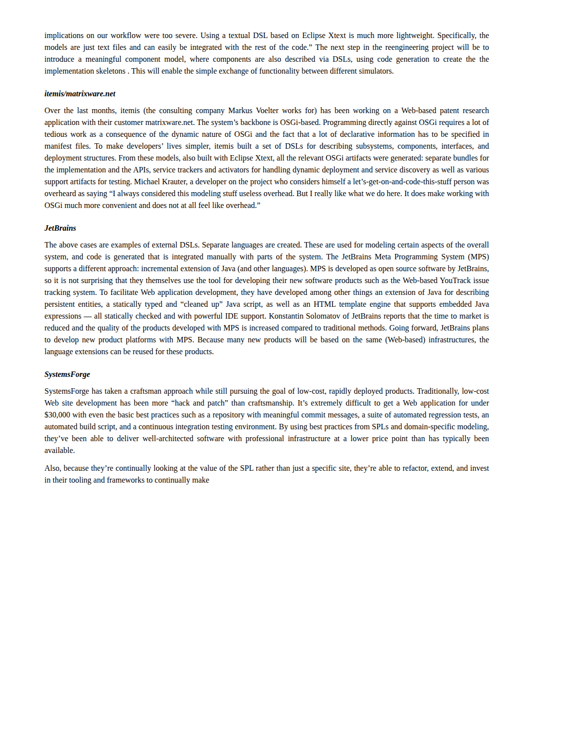implications on our workflow were too severe. Using a textual DSL based on Eclipse Xtext is much more lightweight. Specifically, the models are just text files and can easily be integrated with the rest of the code.” The next step in the reengineering project will be to introduce a meaningful component model, where components are also described via DSLs, using code generation to create the the implementation skeletons . This will enable the simple exchange of functionality between different simulators.
itemis/matrixware.net
Over the last months, itemis (the consulting company Markus Voelter works for) has been working on a Web-based patent research application with their customer matrixware.net. The system’s backbone is OSGi-based. Programming directly against OSGi requires a lot of tedious work as a consequence of the dynamic nature of OSGi and the fact that a lot of declarative information has to be specified in manifest files. To make developers’ lives simpler, itemis built a set of DSLs for describing subsystems, components, interfaces, and deployment structures. From these models, also built with Eclipse Xtext, all the relevant OSGi artifacts were generated: separate bundles for the implementation and the APIs, service trackers and activators for handling dynamic deployment and service discovery as well as various support artifacts for testing. Michael Krauter, a developer on the project who considers himself a let’s-get-on-and-code-this-stuff person was overheard as saying “I always considered this modeling stuff useless overhead. But I really like what we do here. It does make working with OSGi much more convenient and does not at all feel like overhead.”
JetBrains
The above cases are examples of external DSLs. Separate languages are created. These are used for modeling certain aspects of the overall system, and code is generated that is integrated manually with parts of the system. The JetBrains Meta Programming System (MPS) supports a different approach: incremental extension of Java (and other languages). MPS is developed as open source software by JetBrains, so it is not surprising that they themselves use the tool for developing their new software products such as the Web-based YouTrack issue tracking system. To facilitate Web application development, they have developed among other things an extension of Java for describing persistent entities, a statically typed and “cleaned up” Java script, as well as an HTML template engine that supports embedded Java expressions — all statically checked and with powerful IDE support. Konstantin Solomatov of JetBrains reports that the time to market is reduced and the quality of the products developed with MPS is increased compared to traditional methods. Going forward, JetBrains plans to develop new product platforms with MPS. Because many new products will be based on the same (Web-based) infrastructures, the language extensions can be reused for these products.
SystemsForge
SystemsForge has taken a craftsman approach while still pursuing the goal of low-cost, rapidly deployed products. Traditionally, low-cost Web site development has been more “hack and patch” than craftsmanship. It’s extremely difficult to get a Web application for under $30,000 with even the basic best practices such as a repository with meaningful commit messages, a suite of automated regression tests, an automated build script, and a continuous integration testing environment. By using best practices from SPLs and domain-specific modeling, they’ve been able to deliver well-architected software with professional infrastructure at a lower price point than has typically been available.
Also, because they’re continually looking at the value of the SPL rather than just a specific site, they’re able to refactor, extend, and invest in their tooling and frameworks to continually make